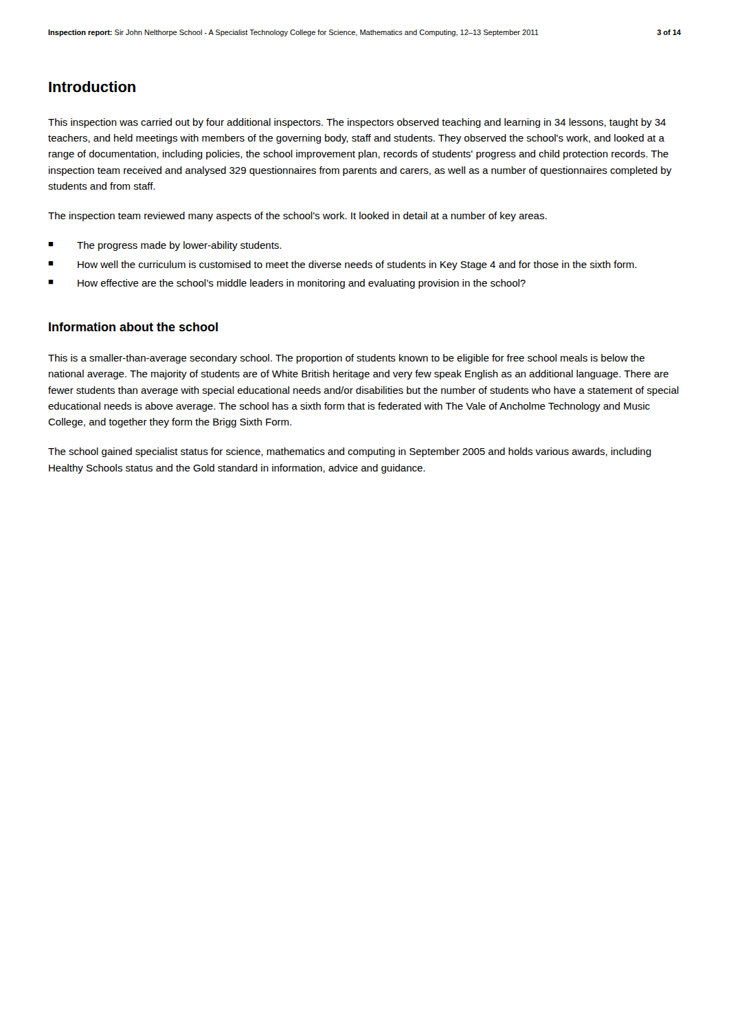Inspection report: Sir John Nelthorpe School - A Specialist Technology College for Science, Mathematics and Computing, 12–13 September 2011
3 of 14
Introduction
This inspection was carried out by four additional inspectors. The inspectors observed teaching and learning in 34 lessons, taught by 34 teachers, and held meetings with members of the governing body, staff and students. They observed the school's work, and looked at a range of documentation, including policies, the school improvement plan, records of students' progress and child protection records. The inspection team received and analysed 329 questionnaires from parents and carers, as well as a number of questionnaires completed by students and from staff.
The inspection team reviewed many aspects of the school's work. It looked in detail at a number of key areas.
The progress made by lower-ability students.
How well the curriculum is customised to meet the diverse needs of students in Key Stage 4 and for those in the sixth form.
How effective are the school’s middle leaders in monitoring and evaluating provision in the school?
Information about the school
This is a smaller-than-average secondary school. The proportion of students known to be eligible for free school meals is below the national average. The majority of students are of White British heritage and very few speak English as an additional language. There are fewer students than average with special educational needs and/or disabilities but the number of students who have a statement of special educational needs is above average. The school has a sixth form that is federated with The Vale of Ancholme Technology and Music College, and together they form the Brigg Sixth Form.
The school gained specialist status for science, mathematics and computing in September 2005 and holds various awards, including Healthy Schools status and the Gold standard in information, advice and guidance.